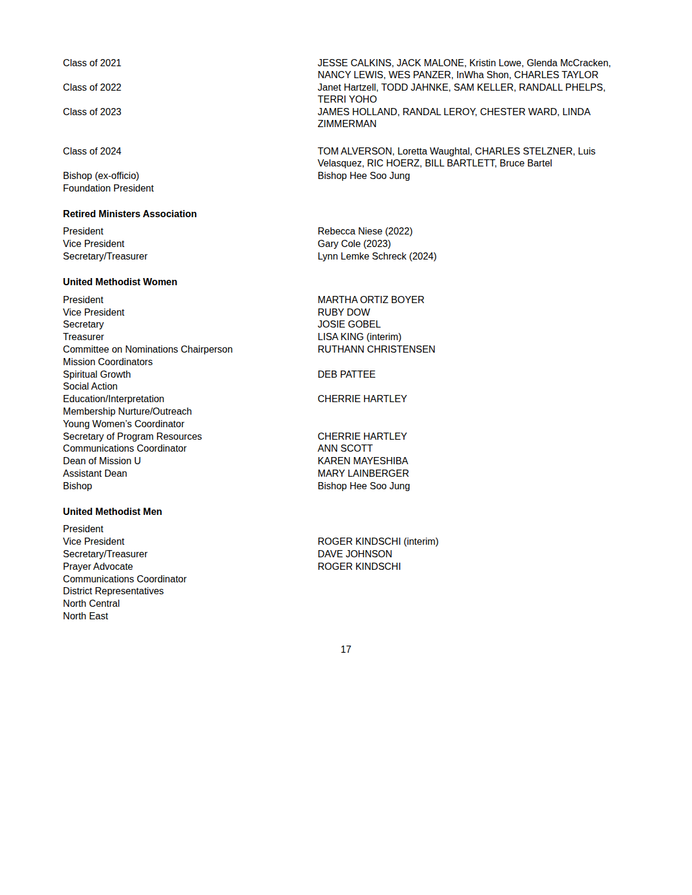| Class of 2021 | JESSE CALKINS, JACK MALONE, Kristin Lowe, Glenda McCracken, NANCY LEWIS, WES PANZER, InWha Shon, CHARLES TAYLOR |
| Class of 2022 | Janet Hartzell, TODD JAHNKE, SAM KELLER, RANDALL PHELPS, TERRI YOHO |
| Class of 2023 | JAMES HOLLAND, RANDAL LEROY, CHESTER WARD, LINDA ZIMMERMAN |
| Class of 2024 | TOM ALVERSON, Loretta Waughtal, CHARLES STELZNER, Luis Velasquez, RIC HOERZ, BILL BARTLETT, Bruce Bartel |
| Bishop (ex-officio) | Bishop Hee Soo Jung |
| Foundation President | |
Retired Ministers Association
| President | Rebecca Niese (2022) |
| Vice President | Gary Cole (2023) |
| Secretary/Treasurer | Lynn Lemke Schreck (2024) |
United Methodist Women
| President | MARTHA ORTIZ BOYER |
| Vice President | RUBY DOW |
| Secretary | JOSIE GOBEL |
| Treasurer | LISA KING (interim) |
| Committee on Nominations Chairperson | RUTHANN CHRISTENSEN |
| Mission Coordinators | |
| Spiritual Growth | DEB PATTEE |
| Social Action | |
| Education/Interpretation | CHERRIE HARTLEY |
| Membership Nurture/Outreach | |
| Young Women’s Coordinator | |
| Secretary of Program Resources | CHERRIE HARTLEY |
| Communications Coordinator | ANN SCOTT |
| Dean of Mission U | KAREN MAYESHIBA |
| Assistant Dean | MARY LAINBERGER |
| Bishop | Bishop Hee Soo Jung |
United Methodist Men
| President | |
| Vice President | ROGER KINDSCHI (interim) |
| Secretary/Treasurer | DAVE JOHNSON |
| Prayer Advocate | ROGER KINDSCHI |
| Communications Coordinator | |
| District Representatives | |
| North Central | |
| North East | |
17